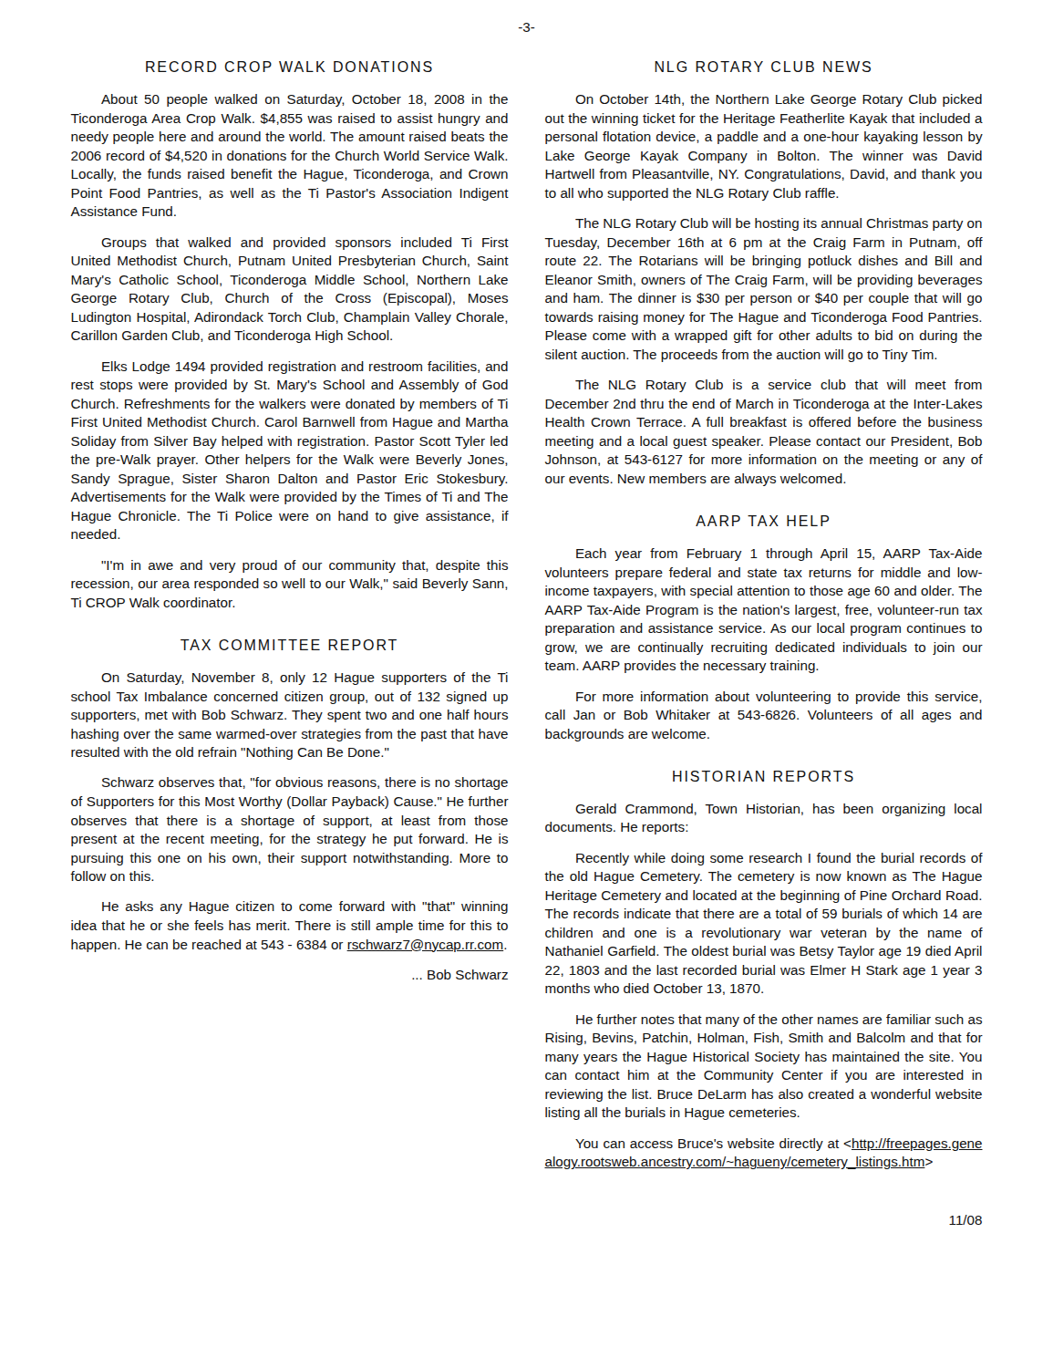-3-
RECORD CROP WALK DONATIONS
About 50 people walked on Saturday, October 18, 2008 in the Ticonderoga Area Crop Walk. $4,855 was raised to assist hungry and needy people here and around the world. The amount raised beats the 2006 record of $4,520 in donations for the Church World Service Walk. Locally, the funds raised benefit the Hague, Ticonderoga, and Crown Point Food Pantries, as well as the Ti Pastor's Association Indigent Assistance Fund.
Groups that walked and provided sponsors included Ti First United Methodist Church, Putnam United Presbyterian Church, Saint Mary's Catholic School, Ticonderoga Middle School, Northern Lake George Rotary Club, Church of the Cross (Episcopal), Moses Ludington Hospital, Adirondack Torch Club, Champlain Valley Chorale, Carillon Garden Club, and Ticonderoga High School.
Elks Lodge 1494 provided registration and restroom facilities, and rest stops were provided by St. Mary's School and Assembly of God Church. Refreshments for the walkers were donated by members of Ti First United Methodist Church. Carol Barnwell from Hague and Martha Soliday from Silver Bay helped with registration. Pastor Scott Tyler led the pre-Walk prayer. Other helpers for the Walk were Beverly Jones, Sandy Sprague, Sister Sharon Dalton and Pastor Eric Stokesbury. Advertisements for the Walk were provided by the Times of Ti and The Hague Chronicle. The Ti Police were on hand to give assistance, if needed.
"I'm in awe and very proud of our community that, despite this recession, our area responded so well to our Walk," said Beverly Sann, Ti CROP Walk coordinator.
TAX COMMITTEE REPORT
On Saturday, November 8, only 12 Hague supporters of the Ti school Tax Imbalance concerned citizen group, out of 132 signed up supporters, met with Bob Schwarz. They spent two and one half hours hashing over the same warmed-over strategies from the past that have resulted with the old refrain "Nothing Can Be Done."
Schwarz observes that, "for obvious reasons, there is no shortage of Supporters for this Most Worthy (Dollar Payback) Cause." He further observes that there is a shortage of support, at least from those present at the recent meeting, for the strategy he put forward. He is pursuing this one on his own, their support notwithstanding. More to follow on this.
He asks any Hague citizen to come forward with "that" winning idea that he or she feels has merit. There is still ample time for this to happen. He can be reached at 543 - 6384 or rschwarz7@nycap.rr.com.
... Bob Schwarz
NLG ROTARY CLUB NEWS
On October 14th, the Northern Lake George Rotary Club picked out the winning ticket for the Heritage Featherlite Kayak that included a personal flotation device, a paddle and a one-hour kayaking lesson by Lake George Kayak Company in Bolton. The winner was David Hartwell from Pleasantville, NY. Congratulations, David, and thank you to all who supported the NLG Rotary Club raffle.
The NLG Rotary Club will be hosting its annual Christmas party on Tuesday, December 16th at 6 pm at the Craig Farm in Putnam, off route 22. The Rotarians will be bringing potluck dishes and Bill and Eleanor Smith, owners of The Craig Farm, will be providing beverages and ham. The dinner is $30 per person or $40 per couple that will go towards raising money for The Hague and Ticonderoga Food Pantries. Please come with a wrapped gift for other adults to bid on during the silent auction. The proceeds from the auction will go to Tiny Tim.
The NLG Rotary Club is a service club that will meet from December 2nd thru the end of March in Ticonderoga at the Inter-Lakes Health Crown Terrace. A full breakfast is offered before the business meeting and a local guest speaker. Please contact our President, Bob Johnson, at 543-6127 for more information on the meeting or any of our events. New members are always welcomed.
AARP TAX HELP
Each year from February 1 through April 15, AARP Tax-Aide volunteers prepare federal and state tax returns for middle and low-income taxpayers, with special attention to those age 60 and older. The AARP Tax-Aide Program is the nation's largest, free, volunteer-run tax preparation and assistance service. As our local program continues to grow, we are continually recruiting dedicated individuals to join our team. AARP provides the necessary training.
For more information about volunteering to provide this service, call Jan or Bob Whitaker at 543-6826. Volunteers of all ages and backgrounds are welcome.
HISTORIAN REPORTS
Gerald Crammond, Town Historian, has been organizing local documents. He reports:
Recently while doing some research I found the burial records of the old Hague Cemetery. The cemetery is now known as The Hague Heritage Cemetery and located at the beginning of Pine Orchard Road. The records indicate that there are a total of 59 burials of which 14 are children and one is a revolutionary war veteran by the name of Nathaniel Garfield. The oldest burial was Betsy Taylor age 19 died April 22, 1803 and the last recorded burial was Elmer H Stark age 1 year 3 months who died October 13, 1870.
He further notes that many of the other names are familiar such as Rising, Bevins, Patchin, Holman, Fish, Smith and Balcolm and that for many years the Hague Historical Society has maintained the site. You can contact him at the Community Center if you are interested in reviewing the list. Bruce DeLarm has also created a wonderful website listing all the burials in Hague cemeteries.
You can access Bruce's website directly at <http://freepages.genealogy.rootsweb.ancestry.com/~hagueny/cemetery_listings.htm>
11/08